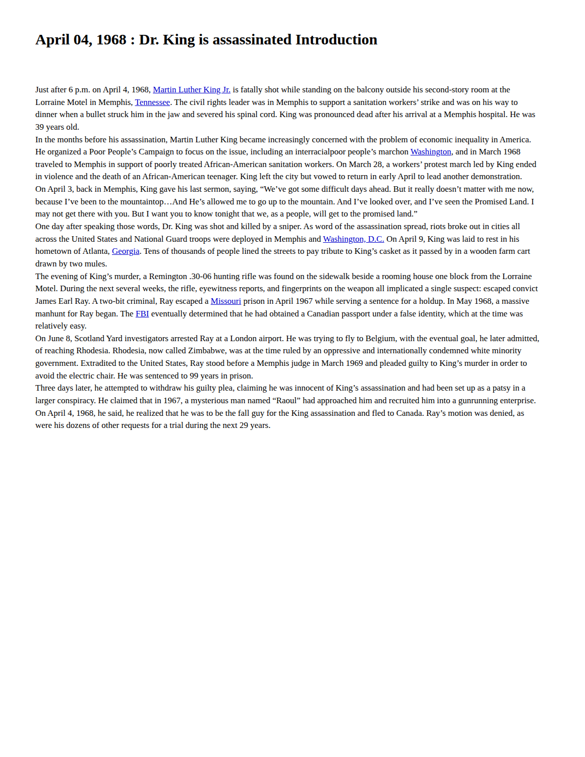April 04, 1968 : Dr. King is assassinated Introduction
Just after 6 p.m. on April 4, 1968, Martin Luther King Jr. is fatally shot while standing on the balcony outside his second-story room at the Lorraine Motel in Memphis, Tennessee. The civil rights leader was in Memphis to support a sanitation workers’ strike and was on his way to dinner when a bullet struck him in the jaw and severed his spinal cord. King was pronounced dead after his arrival at a Memphis hospital. He was 39 years old.
In the months before his assassination, Martin Luther King became increasingly concerned with the problem of economic inequality in America. He organized a Poor People’s Campaign to focus on the issue, including an interracialpoor people’s marchon Washington, and in March 1968 traveled to Memphis in support of poorly treated African-American sanitation workers. On March 28, a workers’ protest march led by King ended in violence and the death of an African-American teenager. King left the city but vowed to return in early April to lead another demonstration.
On April 3, back in Memphis, King gave his last sermon, saying, “We’ve got some difficult days ahead. But it really doesn’t matter with me now, because I’ve been to the mountaintop…And He’s allowed me to go up to the mountain. And I’ve looked over, and I’ve seen the Promised Land. I may not get there with you. But I want you to know tonight that we, as a people, will get to the promised land.”
One day after speaking those words, Dr. King was shot and killed by a sniper. As word of the assassination spread, riots broke out in cities all across the United States and National Guard troops were deployed in Memphis and Washington, D.C. On April 9, King was laid to rest in his hometown of Atlanta, Georgia. Tens of thousands of people lined the streets to pay tribute to King’s casket as it passed by in a wooden farm cart drawn by two mules.
The evening of King’s murder, a Remington .30-06 hunting rifle was found on the sidewalk beside a rooming house one block from the Lorraine Motel. During the next several weeks, the rifle, eyewitness reports, and fingerprints on the weapon all implicated a single suspect: escaped convict James Earl Ray. A two-bit criminal, Ray escaped a Missouri prison in April 1967 while serving a sentence for a holdup. In May 1968, a massive manhunt for Ray began. The FBI eventually determined that he had obtained a Canadian passport under a false identity, which at the time was relatively easy.
On June 8, Scotland Yard investigators arrested Ray at a London airport. He was trying to fly to Belgium, with the eventual goal, he later admitted, of reaching Rhodesia. Rhodesia, now called Zimbabwe, was at the time ruled by an oppressive and internationally condemned white minority government. Extradited to the United States, Ray stood before a Memphis judge in March 1969 and pleaded guilty to King’s murder in order to avoid the electric chair. He was sentenced to 99 years in prison.
Three days later, he attempted to withdraw his guilty plea, claiming he was innocent of King’s assassination and had been set up as a patsy in a larger conspiracy. He claimed that in 1967, a mysterious man named “Raoul” had approached him and recruited him into a gunrunning enterprise. On April 4, 1968, he said, he realized that he was to be the fall guy for the King assassination and fled to Canada. Ray’s motion was denied, as were his dozens of other requests for a trial during the next 29 years.